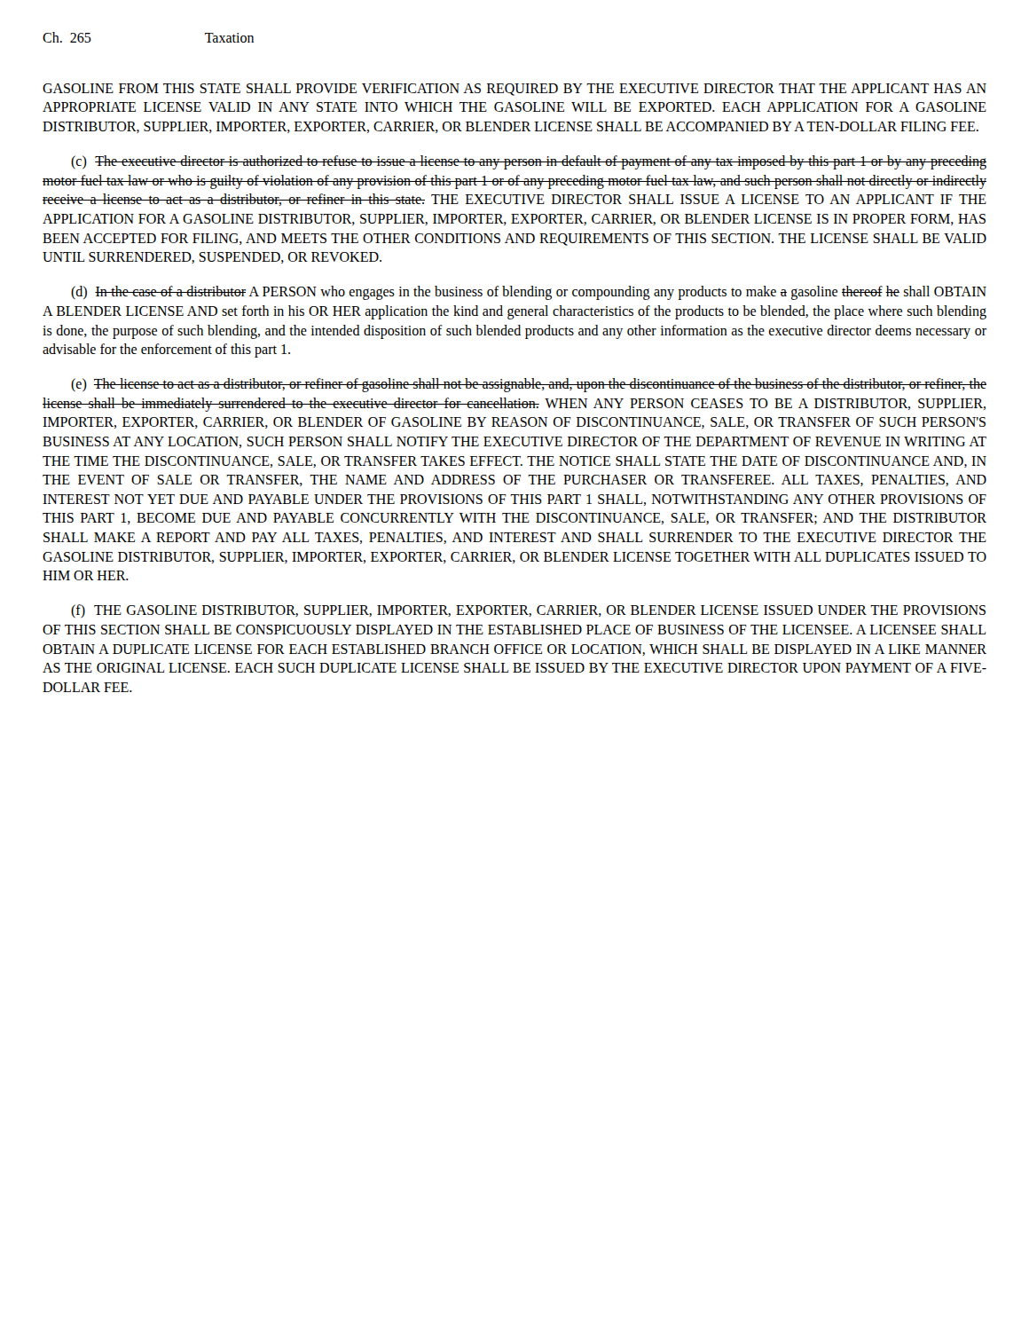Ch. 265 Taxation
GASOLINE FROM THIS STATE SHALL PROVIDE VERIFICATION AS REQUIRED BY THE EXECUTIVE DIRECTOR THAT THE APPLICANT HAS AN APPROPRIATE LICENSE VALID IN ANY STATE INTO WHICH THE GASOLINE WILL BE EXPORTED. EACH APPLICATION FOR A GASOLINE DISTRIBUTOR, SUPPLIER, IMPORTER, EXPORTER, CARRIER, OR BLENDER LICENSE SHALL BE ACCOMPANIED BY A TEN-DOLLAR FILING FEE.
(c) The executive director is authorized to refuse to issue a license to any person in default of payment of any tax imposed by this part 1 or by any preceding motor fuel tax law or who is guilty of violation of any provision of this part 1 or of any preceding motor fuel tax law, and such person shall not directly or indirectly receive a license to act as a distributor, or refiner in this state. THE EXECUTIVE DIRECTOR SHALL ISSUE A LICENSE TO AN APPLICANT IF THE APPLICATION FOR A GASOLINE DISTRIBUTOR, SUPPLIER, IMPORTER, EXPORTER, CARRIER, OR BLENDER LICENSE IS IN PROPER FORM, HAS BEEN ACCEPTED FOR FILING, AND MEETS THE OTHER CONDITIONS AND REQUIREMENTS OF THIS SECTION. THE LICENSE SHALL BE VALID UNTIL SURRENDERED, SUSPENDED, OR REVOKED.
(d) In the case of a distributor A PERSON who engages in the business of blending or compounding any products to make a gasoline thereof he shall OBTAIN A BLENDER LICENSE AND set forth in his OR HER application the kind and general characteristics of the products to be blended, the place where such blending is done, the purpose of such blending, and the intended disposition of such blended products and any other information as the executive director deems necessary or advisable for the enforcement of this part 1.
(e) The license to act as a distributor, or refiner of gasoline shall not be assignable, and, upon the discontinuance of the business of the distributor, or refiner, the license shall be immediately surrendered to the executive director for cancellation. WHEN ANY PERSON CEASES TO BE A DISTRIBUTOR, SUPPLIER, IMPORTER, EXPORTER, CARRIER, OR BLENDER OF GASOLINE BY REASON OF DISCONTINUANCE, SALE, OR TRANSFER OF SUCH PERSON'S BUSINESS AT ANY LOCATION, SUCH PERSON SHALL NOTIFY THE EXECUTIVE DIRECTOR OF THE DEPARTMENT OF REVENUE IN WRITING AT THE TIME THE DISCONTINUANCE, SALE, OR TRANSFER TAKES EFFECT. THE NOTICE SHALL STATE THE DATE OF DISCONTINUANCE AND, IN THE EVENT OF SALE OR TRANSFER, THE NAME AND ADDRESS OF THE PURCHASER OR TRANSFEREE. ALL TAXES, PENALTIES, AND INTEREST NOT YET DUE AND PAYABLE UNDER THE PROVISIONS OF THIS PART 1 SHALL, NOTWITHSTANDING ANY OTHER PROVISIONS OF THIS PART 1, BECOME DUE AND PAYABLE CONCURRENTLY WITH THE DISCONTINUANCE, SALE, OR TRANSFER; AND THE DISTRIBUTOR SHALL MAKE A REPORT AND PAY ALL TAXES, PENALTIES, AND INTEREST AND SHALL SURRENDER TO THE EXECUTIVE DIRECTOR THE GASOLINE DISTRIBUTOR, SUPPLIER, IMPORTER, EXPORTER, CARRIER, OR BLENDER LICENSE TOGETHER WITH ALL DUPLICATES ISSUED TO HIM OR HER.
(f) THE GASOLINE DISTRIBUTOR, SUPPLIER, IMPORTER, EXPORTER, CARRIER, OR BLENDER LICENSE ISSUED UNDER THE PROVISIONS OF THIS SECTION SHALL BE CONSPICUOUSLY DISPLAYED IN THE ESTABLISHED PLACE OF BUSINESS OF THE LICENSEE. A LICENSEE SHALL OBTAIN A DUPLICATE LICENSE FOR EACH ESTABLISHED BRANCH OFFICE OR LOCATION, WHICH SHALL BE DISPLAYED IN A LIKE MANNER AS THE ORIGINAL LICENSE. EACH SUCH DUPLICATE LICENSE SHALL BE ISSUED BY THE EXECUTIVE DIRECTOR UPON PAYMENT OF A FIVE-DOLLAR FEE.